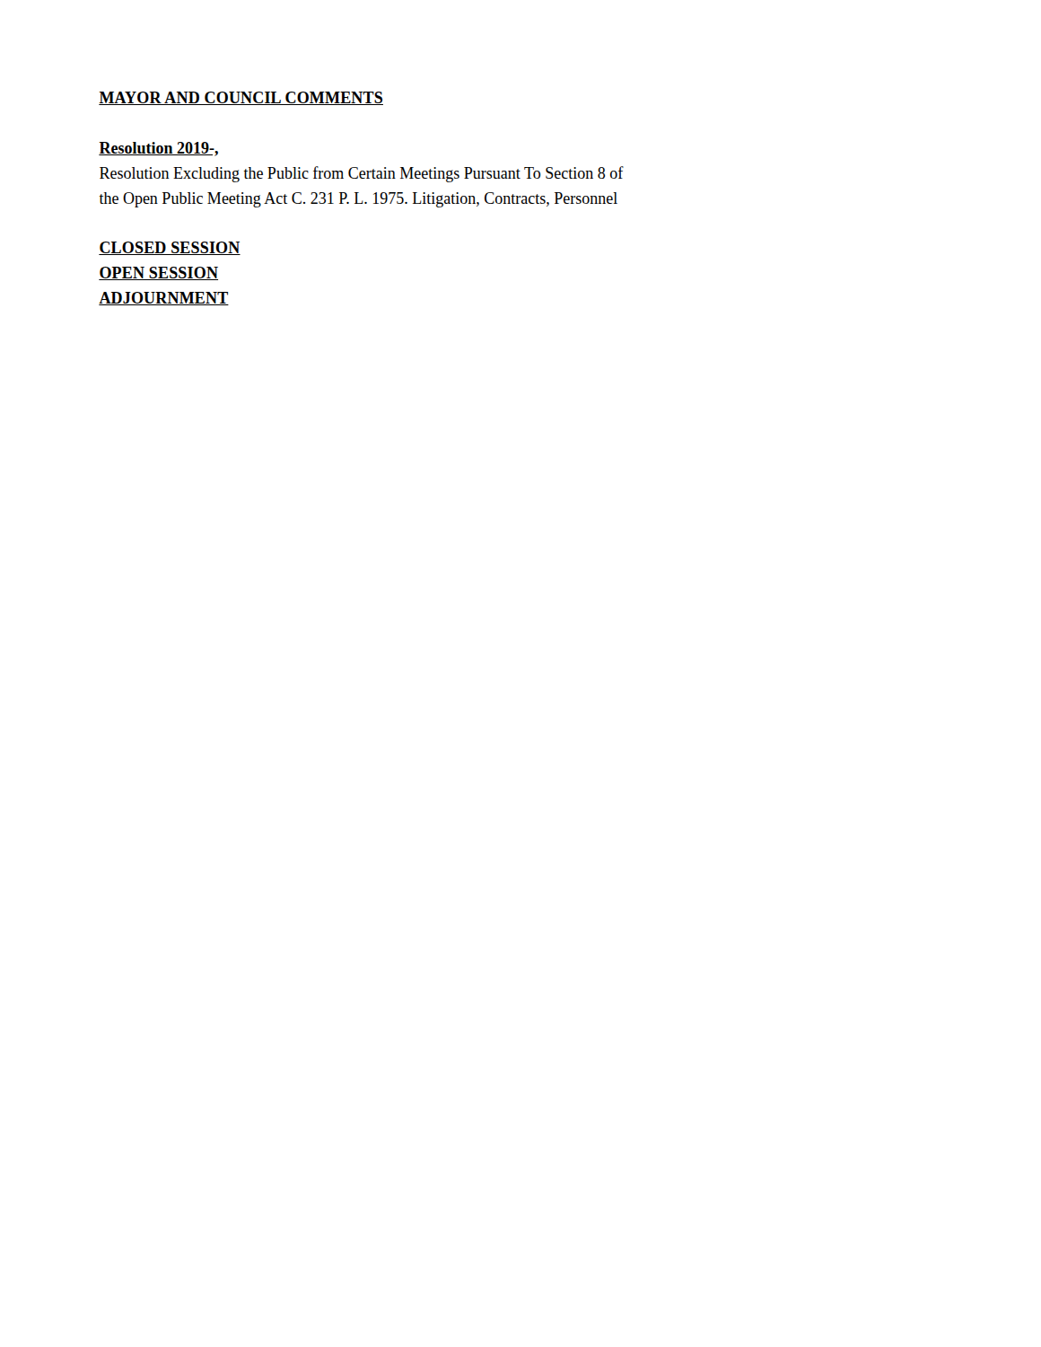MAYOR AND COUNCIL COMMENTS
Resolution 2019-,
Resolution Excluding the Public from Certain Meetings Pursuant To Section 8 of the Open Public Meeting Act C. 231 P. L. 1975. Litigation, Contracts, Personnel
CLOSED SESSION OPEN SESSION ADJOURNMENT